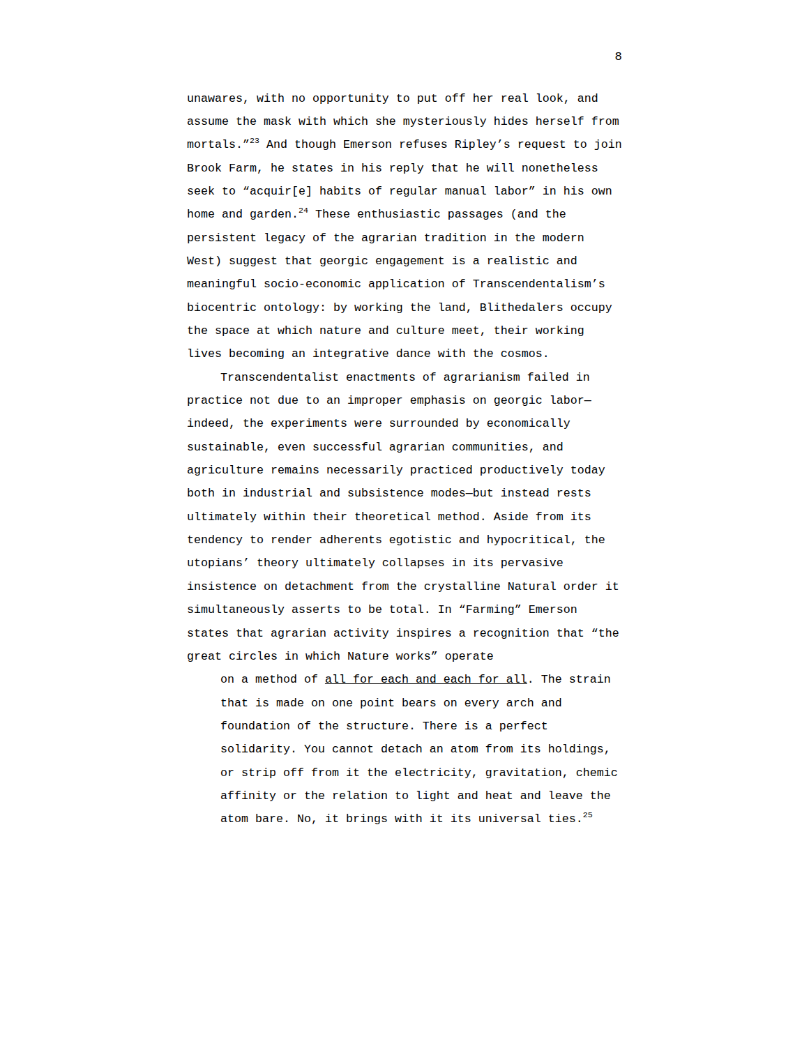8
unawares, with no opportunity to put off her real look, and assume the mask with which she mysteriously hides herself from mortals.”23 And though Emerson refuses Ripley’s request to join Brook Farm, he states in his reply that he will nonetheless seek to “acquir[e] habits of regular manual labor” in his own home and garden.24 These enthusiastic passages (and the persistent legacy of the agrarian tradition in the modern West) suggest that georgic engagement is a realistic and meaningful socio-economic application of Transcendentalism’s biocentric ontology: by working the land, Blithedalers occupy the space at which nature and culture meet, their working lives becoming an integrative dance with the cosmos.
Transcendentalist enactments of agrarianism failed in practice not due to an improper emphasis on georgic labor—indeed, the experiments were surrounded by economically sustainable, even successful agrarian communities, and agriculture remains necessarily practiced productively today both in industrial and subsistence modes—but instead rests ultimately within their theoretical method. Aside from its tendency to render adherents egotistic and hypocritical, the utopians’ theory ultimately collapses in its pervasive insistence on detachment from the crystalline Natural order it simultaneously asserts to be total. In “Farming” Emerson states that agrarian activity inspires a recognition that “the great circles in which Nature works” operate
on a method of all for each and each for all. The strain that is made on one point bears on every arch and foundation of the structure. There is a perfect solidarity. You cannot detach an atom from its holdings, or strip off from it the electricity, gravitation, chemic affinity or the relation to light and heat and leave the atom bare. No, it brings with it its universal ties.25